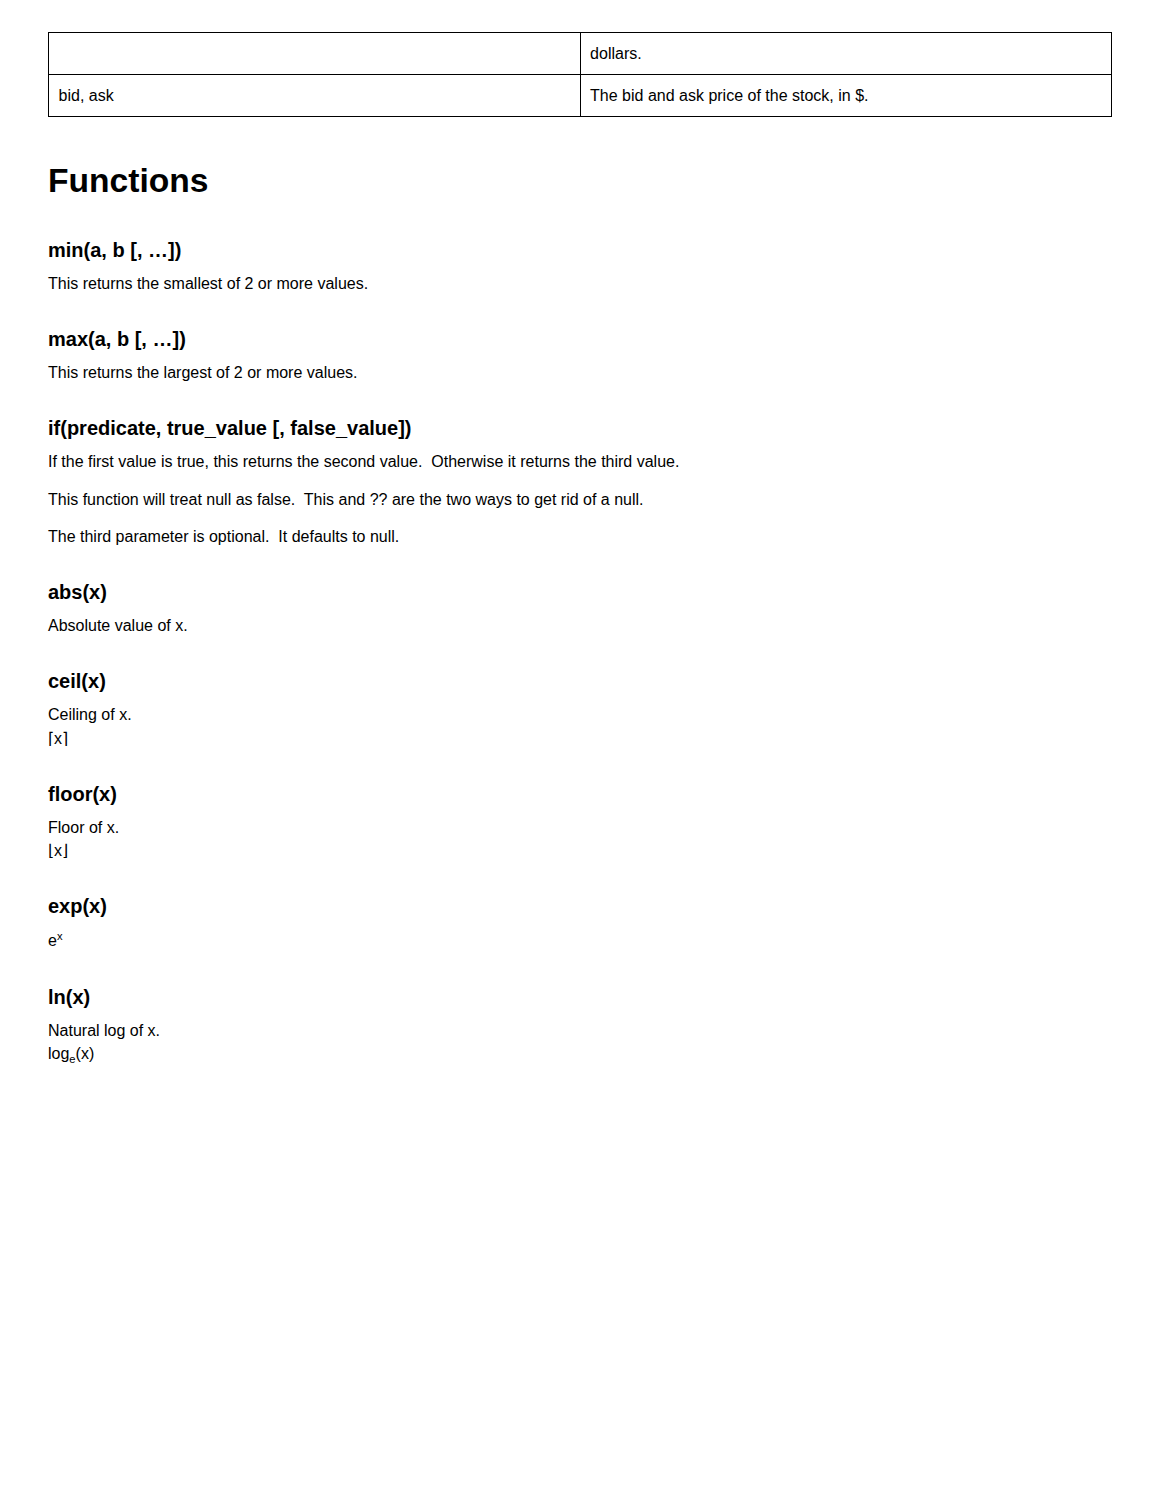| | dollars. |
| bid, ask | The bid and ask price of the stock, in $. |
Functions
min(a, b [, …])
This returns the smallest of 2 or more values.
max(a, b [, …])
This returns the largest of 2 or more values.
if(predicate, true_value [, false_value])
If the first value is true, this returns the second value. Otherwise it returns the third value.
This function will treat null as false. This and ?? are the two ways to get rid of a null.
The third parameter is optional. It defaults to null.
abs(x)
Absolute value of x.
ceil(x)
Ceiling of x.
⌈x⌉
floor(x)
Floor of x.
⌊x⌋
exp(x)
ex
ln(x)
Natural log of x.
loge(x)